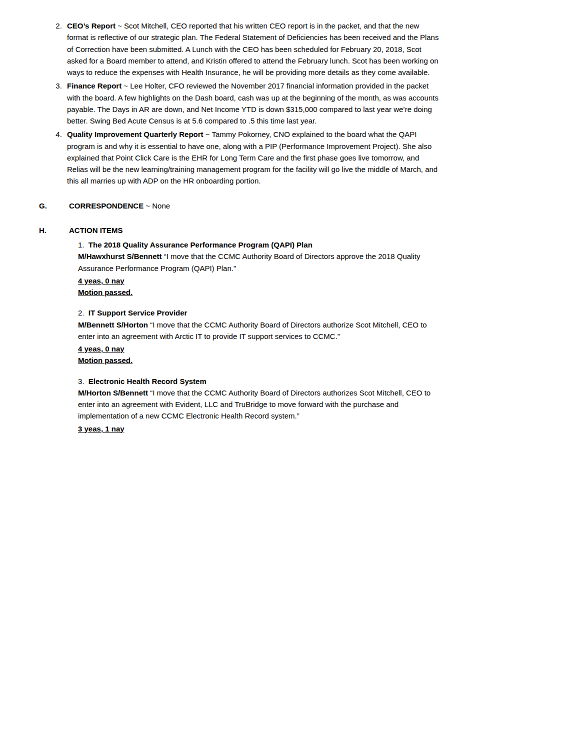CEO’s Report ~ Scot Mitchell, CEO reported that his written CEO report is in the packet, and that the new format is reflective of our strategic plan. The Federal Statement of Deficiencies has been received and the Plans of Correction have been submitted. A Lunch with the CEO has been scheduled for February 20, 2018, Scot asked for a Board member to attend, and Kristin offered to attend the February lunch. Scot has been working on ways to reduce the expenses with Health Insurance, he will be providing more details as they come available.
Finance Report ~ Lee Holter, CFO reviewed the November 2017 financial information provided in the packet with the board. A few highlights on the Dash board, cash was up at the beginning of the month, as was accounts payable. The Days in AR are down, and Net Income YTD is down $315,000 compared to last year we’re doing better. Swing Bed Acute Census is at 5.6 compared to .5 this time last year.
Quality Improvement Quarterly Report ~ Tammy Pokorney, CNO explained to the board what the QAPI program is and why it is essential to have one, along with a PIP (Performance Improvement Project). She also explained that Point Click Care is the EHR for Long Term Care and the first phase goes live tomorrow, and Relias will be the new learning/training management program for the facility will go live the middle of March, and this all marries up with ADP on the HR onboarding portion.
G.
CORRESPONDENCE ~ None
H.
ACTION ITEMS
1. The 2018 Quality Assurance Performance Program (QAPI) Plan
M/Hawxhurst S/Bennett “I move that the CCMC Authority Board of Directors approve the 2018 Quality Assurance Performance Program (QAPI) Plan.”
4 yeas, 0 nay
Motion passed.
2. IT Support Service Provider
M/Bennett S/Horton “I move that the CCMC Authority Board of Directors authorize Scot Mitchell, CEO to enter into an agreement with Arctic IT to provide IT support services to CCMC.”
4 yeas, 0 nay
Motion passed.
3. Electronic Health Record System
M/Horton S/Bennett “I move that the CCMC Authority Board of Directors authorizes Scot Mitchell, CEO to enter into an agreement with Evident, LLC and TruBridge to move forward with the purchase and implementation of a new CCMC Electronic Health Record system.”
3 yeas, 1 nay